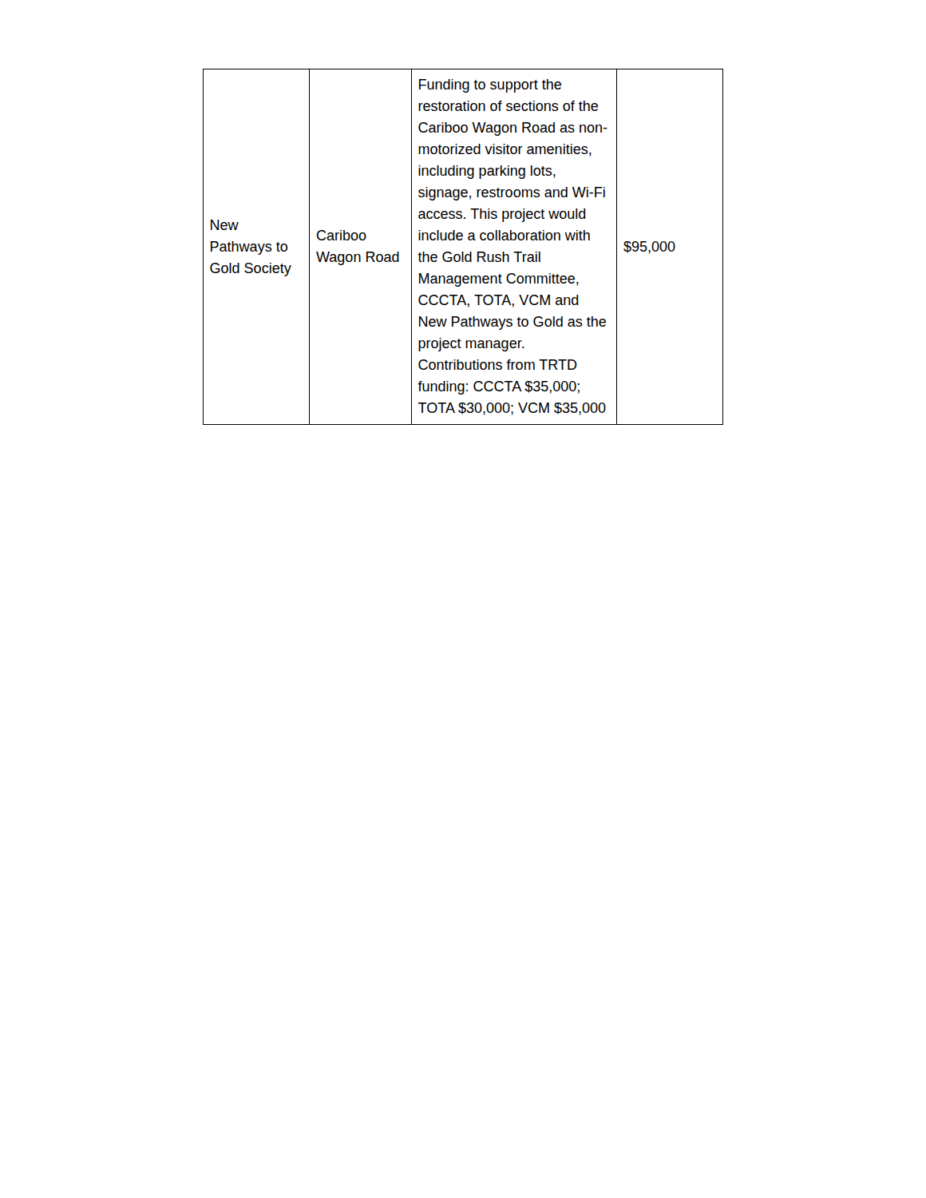| New Pathways to Gold Society | Cariboo Wagon Road | Funding to support the restoration of sections of the Cariboo Wagon Road as non-motorized visitor amenities, including parking lots, signage, restrooms and Wi-Fi access. This project would include a collaboration with the Gold Rush Trail Management Committee, CCCTA, TOTA, VCM and New Pathways to Gold as the project manager. Contributions from TRTD funding: CCCTA $35,000; TOTA $30,000; VCM $35,000 | $95,000 |